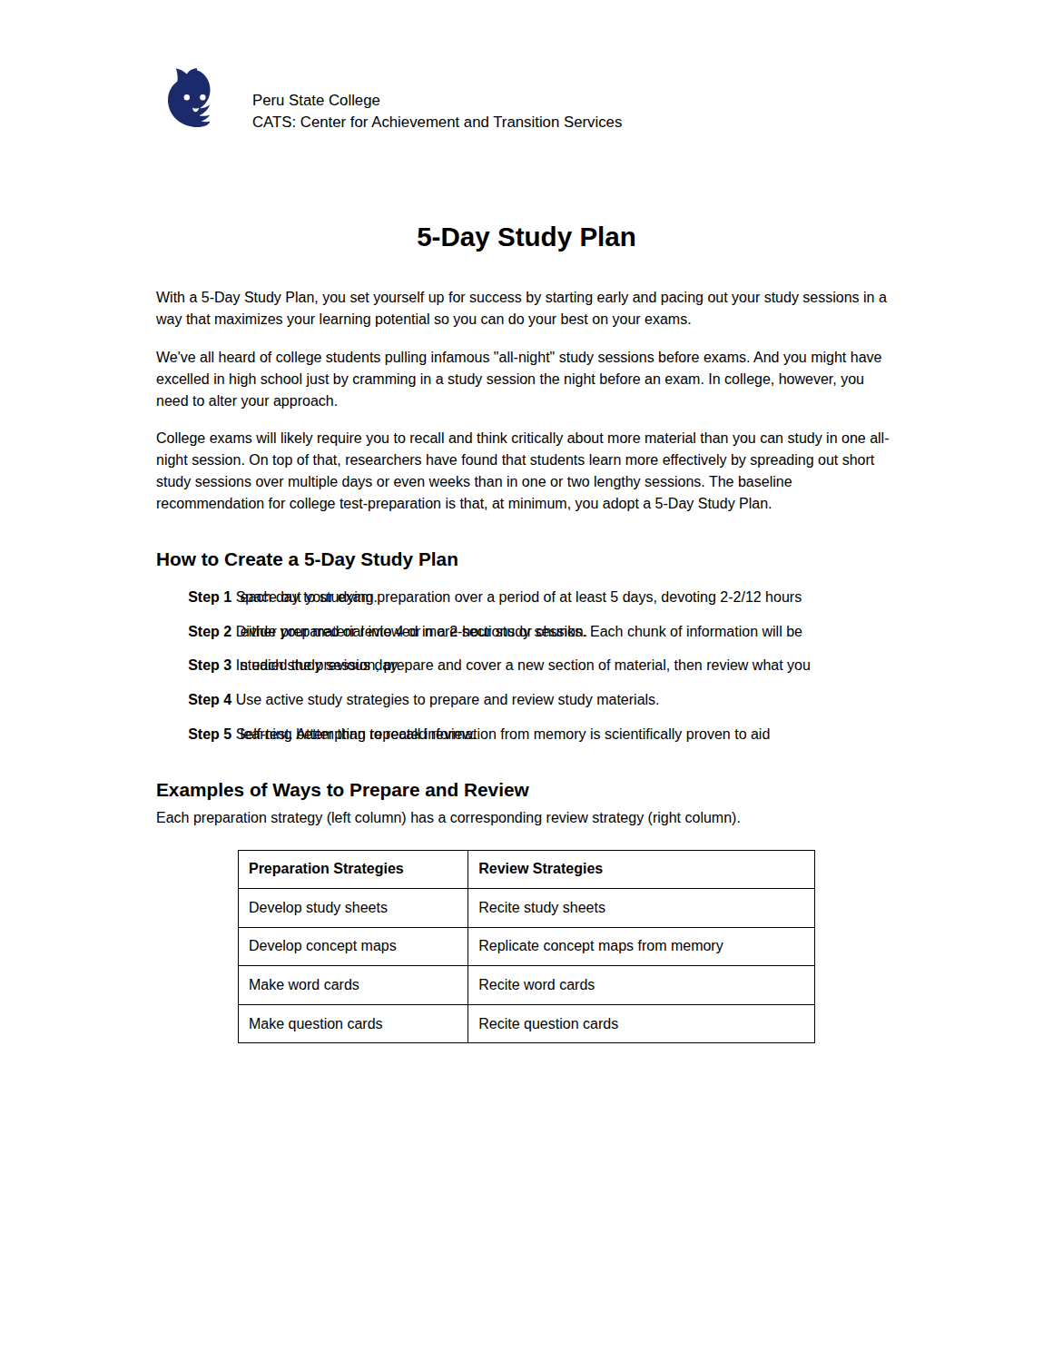Peru State College
CATS: Center for Achievement and Transition Services
5-Day Study Plan
With a 5-Day Study Plan, you set yourself up for success by starting early and pacing out your study sessions in a way that maximizes your learning potential so you can do your best on your exams.
We've all heard of college students pulling infamous "all-night" study sessions before exams. And you might have excelled in high school just by cramming in a study session the night before an exam. In college, however, you need to alter your approach.
College exams will likely require you to recall and think critically about more material than you can study in one all-night session. On top of that, researchers have found that students learn more effectively by spreading out short study sessions over multiple days or even weeks than in one or two lengthy sessions. The baseline recommendation for college test-preparation is that, at minimum, you adopt a 5-Day Study Plan.
How to Create a 5-Day Study Plan
Step 1 Space out your exam preparation over a period of at least 5 days, devoting 2-2/12 hours each day to studying.
Step 2 Divide your material into 4 or more sections or chunks. Each chunk of information will be either prepared or reviewed in a 2-hour study session.
Step 3 In each study session, prepare and cover a new section of material, then review what you studied the previous day.
Step 4 Use active study strategies to prepare and review study materials.
Step 5 Self-test. Attempting to recall information from memory is scientifically proven to aid learning better than repeated review.
Examples of Ways to Prepare and Review
Each preparation strategy (left column) has a corresponding review strategy (right column).
| Preparation Strategies | Review Strategies |
| --- | --- |
| Develop study sheets | Recite study sheets |
| Develop concept maps | Replicate concept maps from memory |
| Make word cards | Recite word cards |
| Make question cards | Recite question cards |